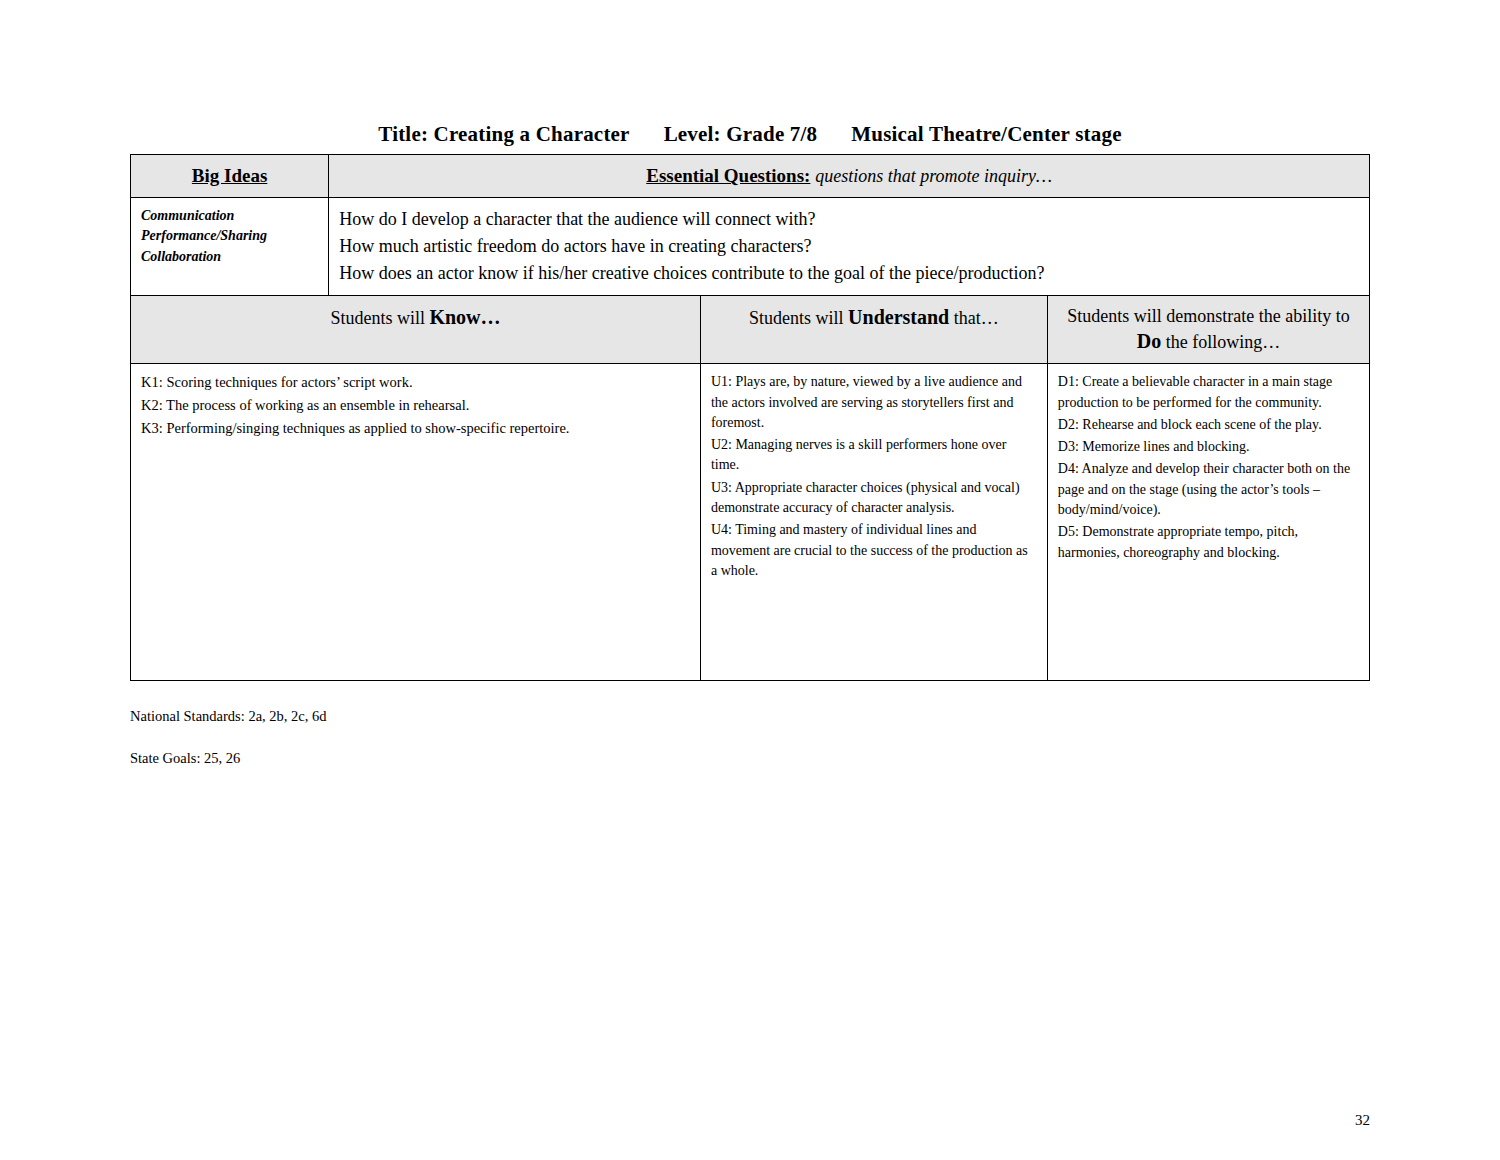Title: Creating a Character Level: Grade 7/8 Musical Theatre/Center stage
| Big Ideas | Essential Questions: questions that promote inquiry… |
| Communication Performance/Sharing Collaboration | How do I develop a character that the audience will connect with? How much artistic freedom do actors have in creating characters? How does an actor know if his/her creative choices contribute to the goal of the piece/production? |
| Students will Know… | Students will Understand that… | Students will demonstrate the ability to Do the following… |
| K1: Scoring techniques for actors’ script work. K2: The process of working as an ensemble in rehearsal. K3: Performing/singing techniques as applied to show-specific repertoire. | U1: Plays are, by nature, viewed by a live audience and the actors involved are serving as storytellers first and foremost. U2: Managing nerves is a skill performers hone over time. U3: Appropriate character choices (physical and vocal) demonstrate accuracy of character analysis. U4: Timing and mastery of individual lines and movement are crucial to the success of the production as a whole. | D1: Create a believable character in a main stage production to be performed for the community. D2: Rehearse and block each scene of the play. D3: Memorize lines and blocking. D4: Analyze and develop their character both on the page and on the stage (using the actor’s tools – body/mind/voice). D5: Demonstrate appropriate tempo, pitch, harmonies, choreography and blocking. |
National Standards: 2a, 2b, 2c, 6d
State Goals: 25, 26
32